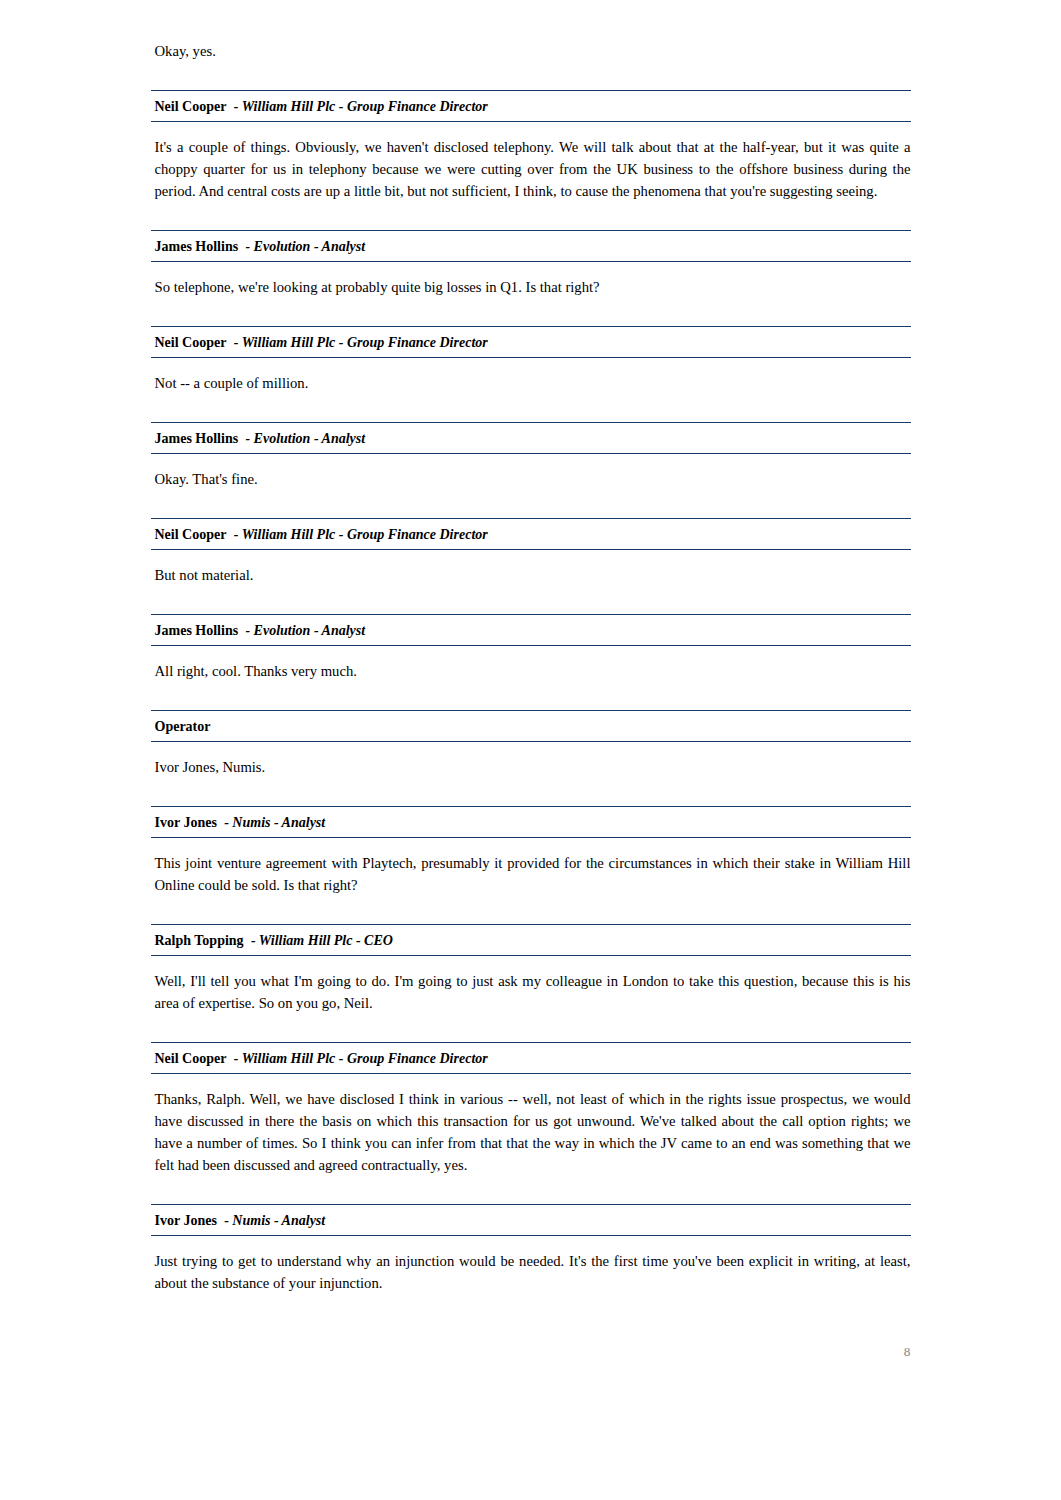Okay, yes.
Neil Cooper - William Hill Plc - Group Finance Director
It's a couple of things. Obviously, we haven't disclosed telephony. We will talk about that at the half-year, but it was quite a choppy quarter for us in telephony because we were cutting over from the UK business to the offshore business during the period. And central costs are up a little bit, but not sufficient, I think, to cause the phenomena that you're suggesting seeing.
James Hollins - Evolution - Analyst
So telephone, we're looking at probably quite big losses in Q1. Is that right?
Neil Cooper - William Hill Plc - Group Finance Director
Not -- a couple of million.
James Hollins - Evolution - Analyst
Okay. That's fine.
Neil Cooper - William Hill Plc - Group Finance Director
But not material.
James Hollins - Evolution - Analyst
All right, cool. Thanks very much.
Operator
Ivor Jones, Numis.
Ivor Jones - Numis - Analyst
This joint venture agreement with Playtech, presumably it provided for the circumstances in which their stake in William Hill Online could be sold. Is that right?
Ralph Topping - William Hill Plc - CEO
Well, I'll tell you what I'm going to do. I'm going to just ask my colleague in London to take this question, because this is his area of expertise. So on you go, Neil.
Neil Cooper - William Hill Plc - Group Finance Director
Thanks, Ralph. Well, we have disclosed I think in various -- well, not least of which in the rights issue prospectus, we would have discussed in there the basis on which this transaction for us got unwound. We've talked about the call option rights; we have a number of times. So I think you can infer from that that the way in which the JV came to an end was something that we felt had been discussed and agreed contractually, yes.
Ivor Jones - Numis - Analyst
Just trying to get to understand why an injunction would be needed. It's the first time you've been explicit in writing, at least, about the substance of your injunction.
8